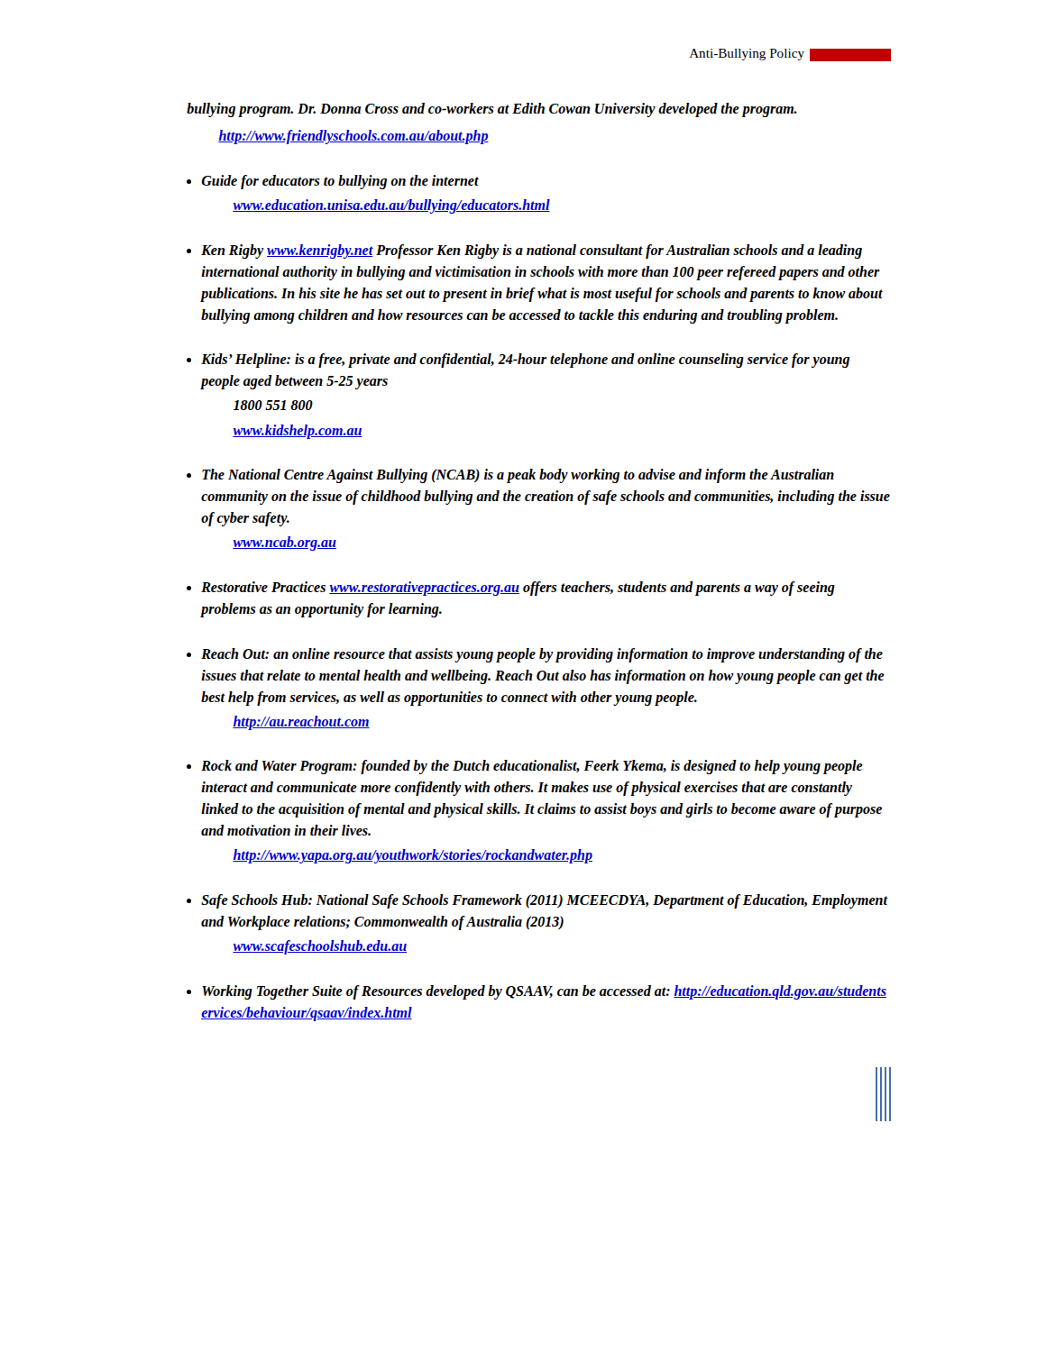Anti-Bullying Policy
bullying program. Dr. Donna Cross and co-workers at Edith Cowan University developed the program. http://www.friendlyschools.com.au/about.php
Guide for educators to bullying on the internet www.education.unisa.edu.au/bullying/educators.html
Ken Rigby www.kenrigby.net Professor Ken Rigby is a national consultant for Australian schools and a leading international authority in bullying and victimisation in schools with more than 100 peer refereed papers and other publications. In his site he has set out to present in brief what is most useful for schools and parents to know about bullying among children and how resources can be accessed to tackle this enduring and troubling problem.
Kids’ Helpline: is a free, private and confidential, 24-hour telephone and online counseling service for young people aged between 5-25 years 1800 551 800 www.kidshelp.com.au
The National Centre Against Bullying (NCAB) is a peak body working to advise and inform the Australian community on the issue of childhood bullying and the creation of safe schools and communities, including the issue of cyber safety. www.ncab.org.au
Restorative Practices www.restorativepractices.org.au offers teachers, students and parents a way of seeing problems as an opportunity for learning.
Reach Out: an online resource that assists young people by providing information to improve understanding of the issues that relate to mental health and wellbeing. Reach Out also has information on how young people can get the best help from services, as well as opportunities to connect with other young people. http://au.reachout.com
Rock and Water Program: founded by the Dutch educationalist, Feerk Ykema, is designed to help young people interact and communicate more confidently with others. It makes use of physical exercises that are constantly linked to the acquisition of mental and physical skills. It claims to assist boys and girls to become aware of purpose and motivation in their lives. http://www.yapa.org.au/youthwork/stories/rockandwater.php
Safe Schools Hub: National Safe Schools Framework (2011) MCEECDYA, Department of Education, Employment and Workplace relations; Commonwealth of Australia (2013) www.scafeschoolshub.edu.au
Working Together Suite of Resources developed by QSAAV, can be accessed at: http://education.qld.gov.au/studentservices/behaviour/qsaav/index.html